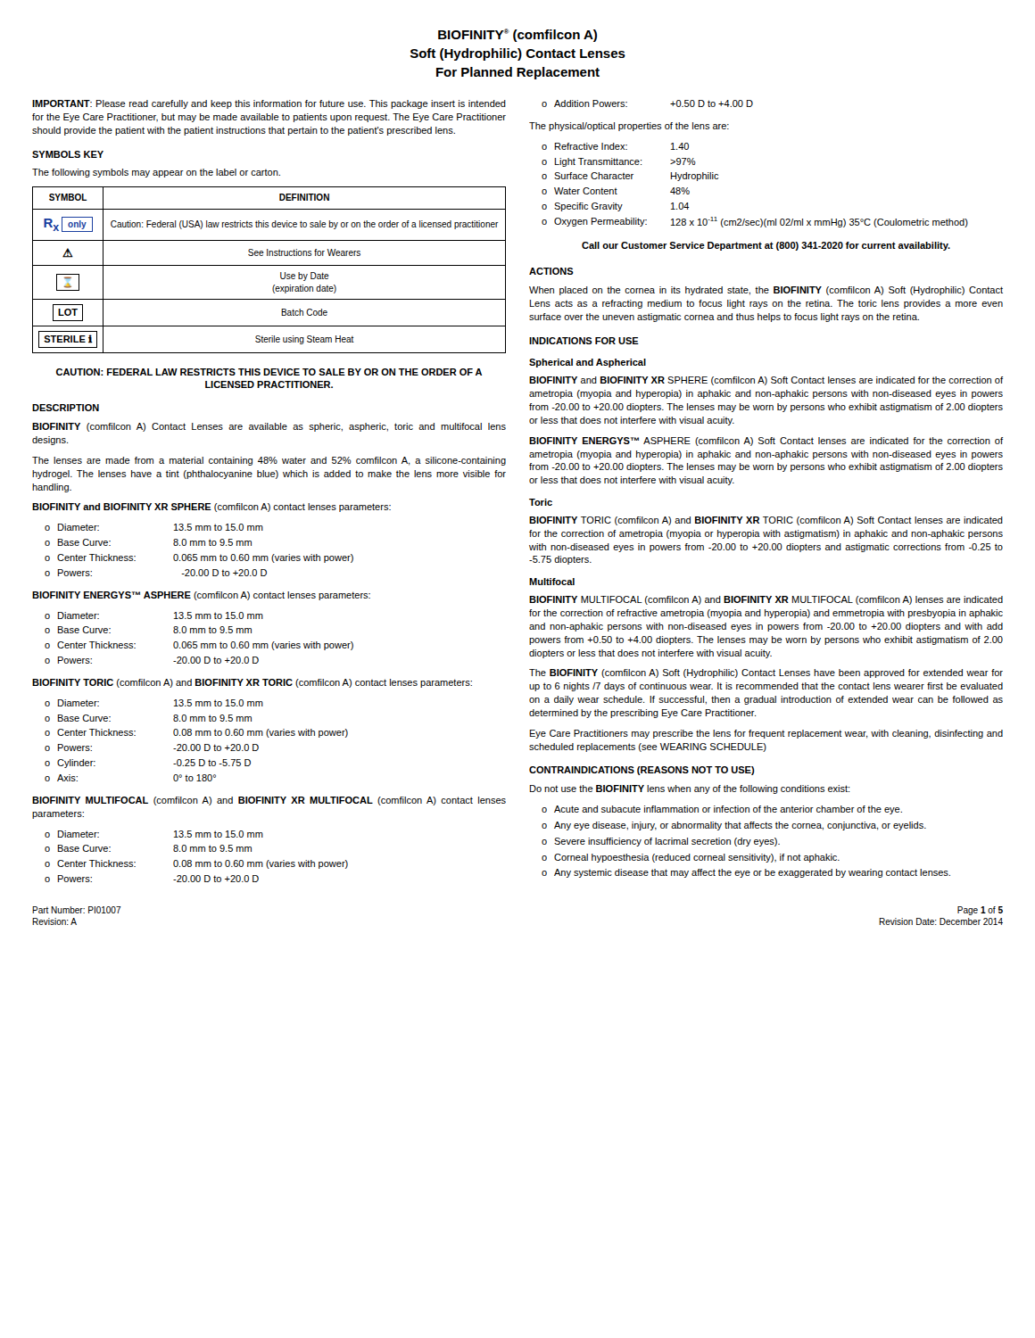BIOFINITY® (comfilcon A)
Soft (Hydrophilic) Contact Lenses
For Planned Replacement
IMPORTANT: Please read carefully and keep this information for future use. This package insert is intended for the Eye Care Practitioner, but may be made available to patients upon request. The Eye Care Practitioner should provide the patient with the patient instructions that pertain to the patient's prescribed lens.
Symbols Key
The following symbols may appear on the label or carton.
| SYMBOL | DEFINITION |
| --- | --- |
| R x only | Caution: Federal (USA) law restricts this device to sale by or on the order of a licensed practitioner |
| ⚠ | See Instructions for Wearers |
| ⌛ | Use by Date (expiration date) |
| LOT | Batch Code |
| STERILE ℹ | Sterile using Steam Heat |
CAUTION: FEDERAL LAW RESTRICTS THIS DEVICE TO SALE BY OR ON THE ORDER OF A LICENSED PRACTITIONER.
Description
BIOFINITY (comfilcon A) Contact Lenses are available as spheric, aspheric, toric and multifocal lens designs.
The lenses are made from a material containing 48% water and 52% comfilcon A, a silicone-containing hydrogel. The lenses have a tint (phthalocyanine blue) which is added to make the lens more visible for handling.
BIOFINITY and BIOFINITY XR SPHERE (comfilcon A) contact lenses parameters:
oDiameter: 13.5 mm to 15.0 mm
oBase Curve: 8.0 mm to 9.5 mm
oCenter Thickness: 0.065 mm to 0.60 mm (varies with power)
oPowers: -20.00 D to +20.0 D
BIOFINITY ENERGYS™ ASPHERE (comfilcon A) contact lenses parameters:
oDiameter: 13.5 mm to 15.0 mm
oBase Curve: 8.0 mm to 9.5 mm
oCenter Thickness: 0.065 mm to 0.60 mm (varies with power)
oPowers:-20.00 D to +20.0 D
BIOFINITY TORIC (comfilcon A) and BIOFINITY XR TORIC (comfilcon A) contact lenses parameters:
oDiameter: 13.5 mm to 15.0 mm
oBase Curve: 8.0 mm to 9.5 mm
oCenter Thickness: 0.08 mm to 0.60 mm (varies with power)
oPowers:-20.00 D to +20.0 D
oCylinder:-0.25 D to -5.75 D
oAxis: 0° to 180°
BIOFINITY MULTIFOCAL (comfilcon A) and BIOFINITY XR MULTIFOCAL (comfilcon A) contact lenses parameters:
oDiameter: 13.5 mm to 15.0 mm
oBase Curve: 8.0 mm to 9.5 mm
oCenter Thickness: 0.08 mm to 0.60 mm (varies with power)
oPowers:-20.00 D to +20.0 D
oAddition Powers:+0.50 D to +4.00 D
The physical/optical properties of the lens are:
oRefractive Index: 1.40
oLight Transmittance:>97%
oSurface Character Hydrophilic
oWater Content 48%
oSpecific Gravity 1.04
oOxygen Permeability: 128 x 10-11 (cm2/sec)(ml 02/ml x mmHg) 35°C (Coulometric method)
Call our Customer Service Department at (800) 341-2020 for current availability.
Actions
When placed on the cornea in its hydrated state, the BIOFINITY (comfilcon A) Soft (Hydrophilic) Contact Lens acts as a refracting medium to focus light rays on the retina. The toric lens provides a more even surface over the uneven astigmatic cornea and thus helps to focus light rays on the retina.
Indications for Use
Spherical and Aspherical
BIOFINITY and BIOFINITY XR SPHERE (comfilcon A) Soft Contact lenses are indicated for the correction of ametropia (myopia and hyperopia) in aphakic and non-aphakic persons with non-diseased eyes in powers from -20.00 to +20.00 diopters. The lenses may be worn by persons who exhibit astigmatism of 2.00 diopters or less that does not interfere with visual acuity.
BIOFINITY ENERGYS™ ASPHERE (comfilcon A) Soft Contact lenses are indicated for the correction of ametropia (myopia and hyperopia) in aphakic and non-aphakic persons with non-diseased eyes in powers from -20.00 to +20.00 diopters. The lenses may be worn by persons who exhibit astigmatism of 2.00 diopters or less that does not interfere with visual acuity.
Toric
BIOFINITY TORIC (comfilcon A) and BIOFINITY XR TORIC (comfilcon A) Soft Contact lenses are indicated for the correction of ametropia (myopia or hyperopia with astigmatism) in aphakic and non-aphakic persons with non-diseased eyes in powers from -20.00 to +20.00 diopters and astigmatic corrections from -0.25 to -5.75 diopters.
Multifocal
BIOFINITY MULTIFOCAL (comfilcon A) and BIOFINITY XR MULTIFOCAL (comfilcon A) lenses are indicated for the correction of refractive ametropia (myopia and hyperopia) and emmetropia with presbyopia in aphakic and non-aphakic persons with non-diseased eyes in powers from -20.00 to +20.00 diopters and with add powers from +0.50 to +4.00 diopters. The lenses may be worn by persons who exhibit astigmatism of 2.00 diopters or less that does not interfere with visual acuity.
The BIOFINITY (comfilcon A) Soft (Hydrophilic) Contact Lenses have been approved for extended wear for up to 6 nights /7 days of continuous wear. It is recommended that the contact lens wearer first be evaluated on a daily wear schedule. If successful, then a gradual introduction of extended wear can be followed as determined by the prescribing Eye Care Practitioner.
Eye Care Practitioners may prescribe the lens for frequent replacement wear, with cleaning, disinfecting and scheduled replacements (see WEARING SCHEDULE)
Contraindications (Reasons Not to Use)
Do not use the BIOFINITY lens when any of the following conditions exist:
Acute and subacute inflammation or infection of the anterior chamber of the eye.
Any eye disease, injury, or abnormality that affects the cornea, conjunctiva, or eyelids.
Severe insufficiency of lacrimal secretion (dry eyes).
Corneal hypoesthesia (reduced corneal sensitivity), if not aphakic.
Any systemic disease that may affect the eye or be exaggerated by wearing contact lenses.
Part Number: PI01007
Revision: A
Page 1 of 5
Revision Date: December 2014